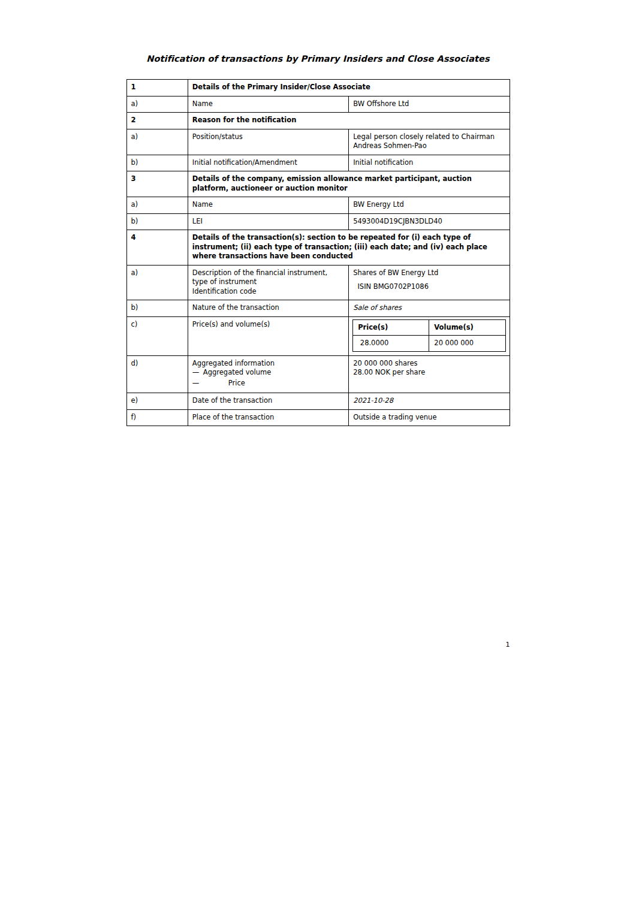Notification of transactions by Primary Insiders and Close Associates
| 1 | Details of the Primary Insider/Close Associate |
| a) | Name | BW Offshore Ltd |
| 2 | Reason for the notification |
| a) | Position/status | Legal person closely related to Chairman Andreas Sohmen-Pao |
| b) | Initial notification/Amendment | Initial notification |
| 3 | Details of the company, emission allowance market participant, auction platform, auctioneer or auction monitor |
| a) | Name | BW Energy Ltd |
| b) | LEI | 5493004D19CJBN3DLD40 |
| 4 | Details of the transaction(s): section to be repeated for (i) each type of instrument; (ii) each type of transaction; (iii) each date; and (iv) each place where transactions have been conducted |
| a) | Description of the financial instrument, type of instrument Identification code | Shares of BW Energy Ltd ISIN BMG0702P1086 |
| b) | Nature of the transaction | Sale of shares |
| c) | Price(s) and volume(s) | / Price(s) / Volume(s) / / 28.0000 / 20 000 000 / |
| d) | Aggregated information Aggregated volume Price | 20 000 000 shares 28.00 NOK per share |
| e) | Date of the transaction | 2021-10-28 |
| f) | Place of the transaction | Outside a trading venue |
1